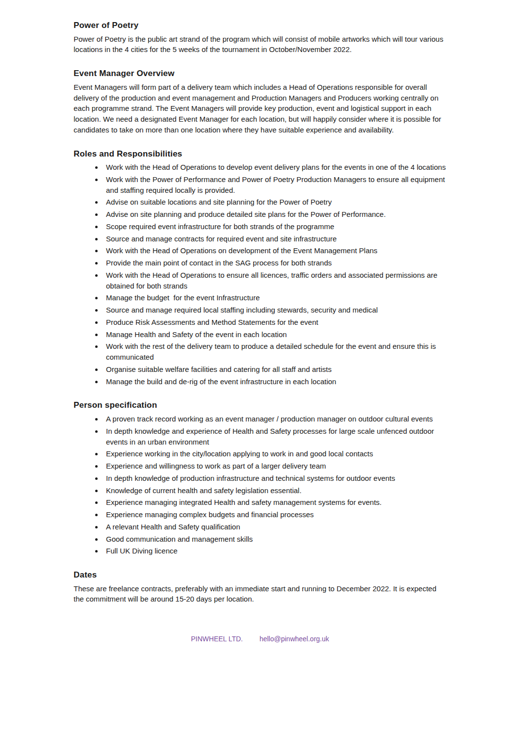Power of Poetry
Power of Poetry is the public art strand of the program which will consist of mobile artworks which will tour various locations in the 4 cities for the 5 weeks of the tournament in October/November 2022.
Event Manager Overview
Event Managers will form part of a delivery team which includes a Head of Operations responsible for overall delivery of the production and event management and Production Managers and Producers working centrally on each programme strand. The Event Managers will provide key production, event and logistical support in each location. We need a designated Event Manager for each location, but will happily consider where it is possible for candidates to take on more than one location where they have suitable experience and availability.
Roles and Responsibilities
Work with the Head of Operations to develop event delivery plans for the events in one of the 4 locations
Work with the Power of Performance and Power of Poetry Production Managers to ensure all equipment and staffing required locally is provided.
Advise on suitable locations and site planning for the Power of Poetry
Advise on site planning and produce detailed site plans for the Power of Performance.
Scope required event infrastructure for both strands of the programme
Source and manage contracts for required event and site infrastructure
Work with the Head of Operations on development of the Event Management Plans
Provide the main point of contact in the SAG process for both strands
Work with the Head of Operations to ensure all licences, traffic orders and associated permissions are obtained for both strands
Manage the budget for the event Infrastructure
Source and manage required local staffing including stewards, security and medical
Produce Risk Assessments and Method Statements for the event
Manage Health and Safety of the event in each location
Work with the rest of the delivery team to produce a detailed schedule for the event and ensure this is communicated
Organise suitable welfare facilities and catering for all staff and artists
Manage the build and de-rig of the event infrastructure in each location
Person specification
A proven track record working as an event manager / production manager on outdoor cultural events
In depth knowledge and experience of Health and Safety processes for large scale unfenced outdoor events in an urban environment
Experience working in the city/location applying to work in and good local contacts
Experience and willingness to work as part of a larger delivery team
In depth knowledge of production infrastructure and technical systems for outdoor events
Knowledge of current health and safety legislation essential.
Experience managing integrated Health and safety management systems for events.
Experience managing complex budgets and financial processes
A relevant Health and Safety qualification
Good communication and management skills
Full UK Diving licence
Dates
These are freelance contracts, preferably with an immediate start and running to December 2022. It is expected the commitment will be around 15-20 days per location.
PINWHEEL LTD. hello@pinwheel.org.uk